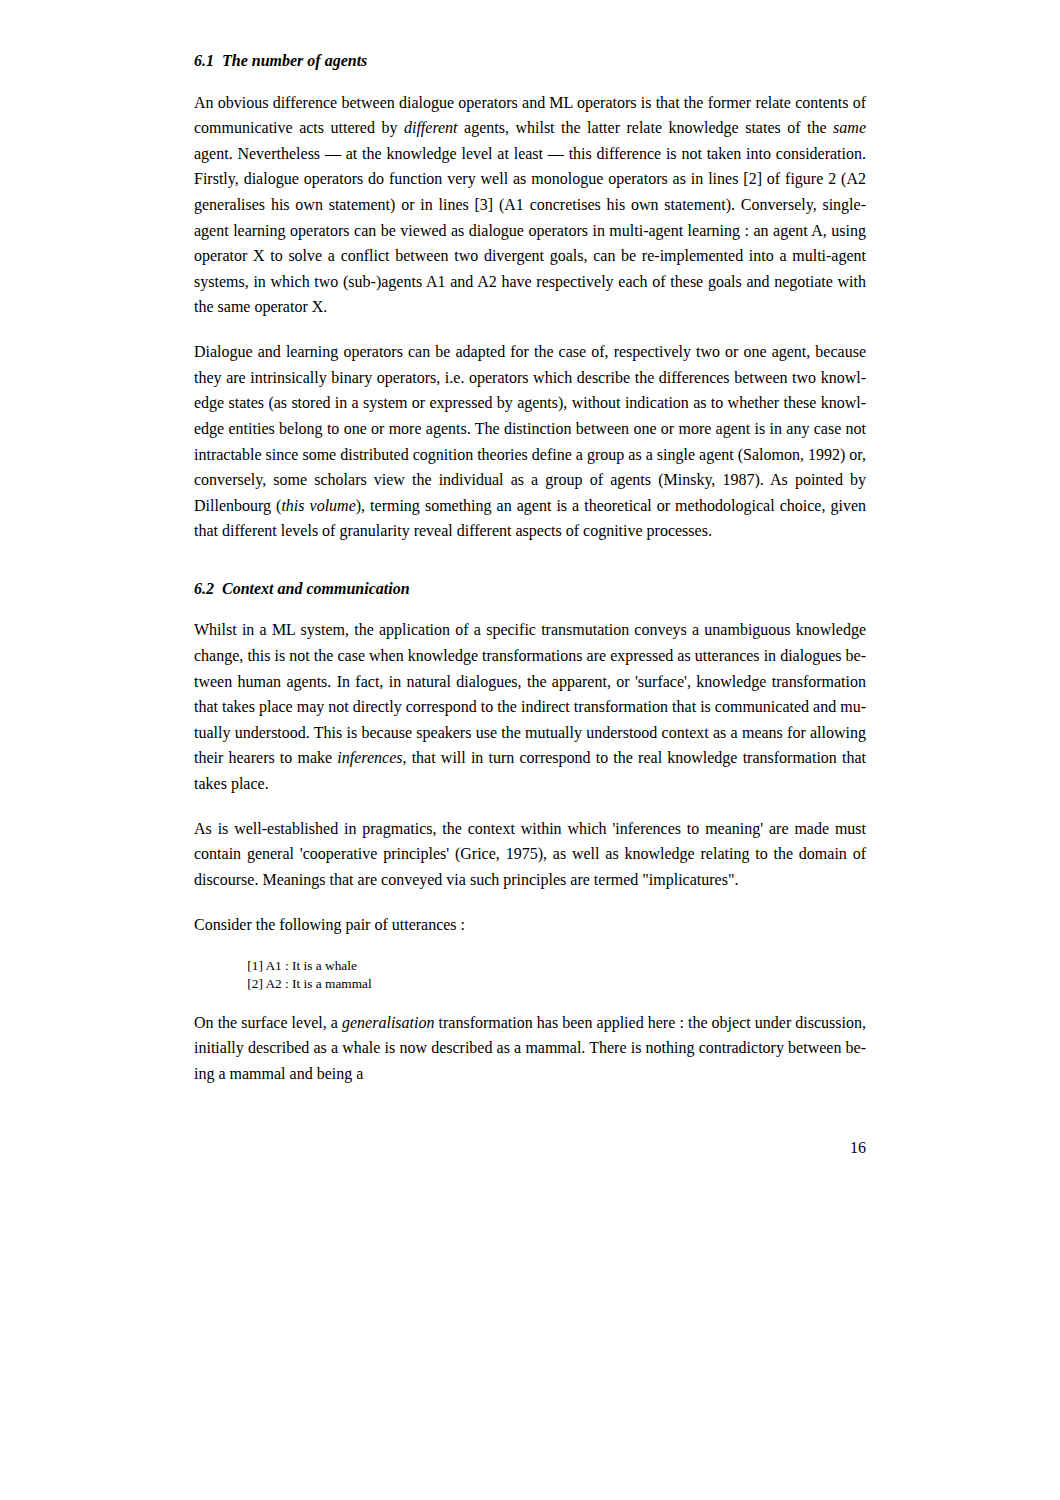6.1 The number of agents
An obvious difference between dialogue operators and ML operators is that the former relate contents of communicative acts uttered by different agents, whilst the latter relate knowledge states of the same agent. Nevertheless — at the knowledge level at least — this difference is not taken into consideration. Firstly, dialogue operators do function very well as monologue operators as in lines [2] of figure 2 (A2 generalises his own statement) or in lines [3] (A1 concretises his own statement). Conversely, single-agent learning operators can be viewed as dialogue operators in multi-agent learning : an agent A, using operator X to solve a conflict between two divergent goals, can be re-implemented into a multi-agent systems, in which two (sub-)agents A1 and A2 have respectively each of these goals and negotiate with the same operator X.
Dialogue and learning operators can be adapted for the case of, respectively two or one agent, because they are intrinsically binary operators, i.e. operators which describe the differences between two knowledge states (as stored in a system or expressed by agents), without indication as to whether these knowledge entities belong to one or more agents. The distinction between one or more agent is in any case not intractable since some distributed cognition theories define a group as a single agent (Salomon, 1992) or, conversely, some scholars view the individual as a group of agents (Minsky, 1987). As pointed by Dillenbourg (this volume), terming something an agent is a theoretical or methodological choice, given that different levels of granularity reveal different aspects of cognitive processes.
6.2 Context and communication
Whilst in a ML system, the application of a specific transmutation conveys a unambiguous knowledge change, this is not the case when knowledge transformations are expressed as utterances in dialogues between human agents. In fact, in natural dialogues, the apparent, or 'surface', knowledge transformation that takes place may not directly correspond to the indirect transformation that is communicated and mutually understood. This is because speakers use the mutually understood context as a means for allowing their hearers to make inferences, that will in turn correspond to the real knowledge transformation that takes place.
As is well-established in pragmatics, the context within which 'inferences to meaning' are made must contain general 'cooperative principles' (Grice, 1975), as well as knowledge relating to the domain of discourse. Meanings that are conveyed via such principles are termed "implicatures".
Consider the following pair of utterances :
[1] A1 : It is a whale
[2] A2 : It is a mammal
On the surface level, a generalisation transformation has been applied here : the object under discussion, initially described as a whale is now described as a mammal. There is nothing contradictory between being a mammal and being a
16